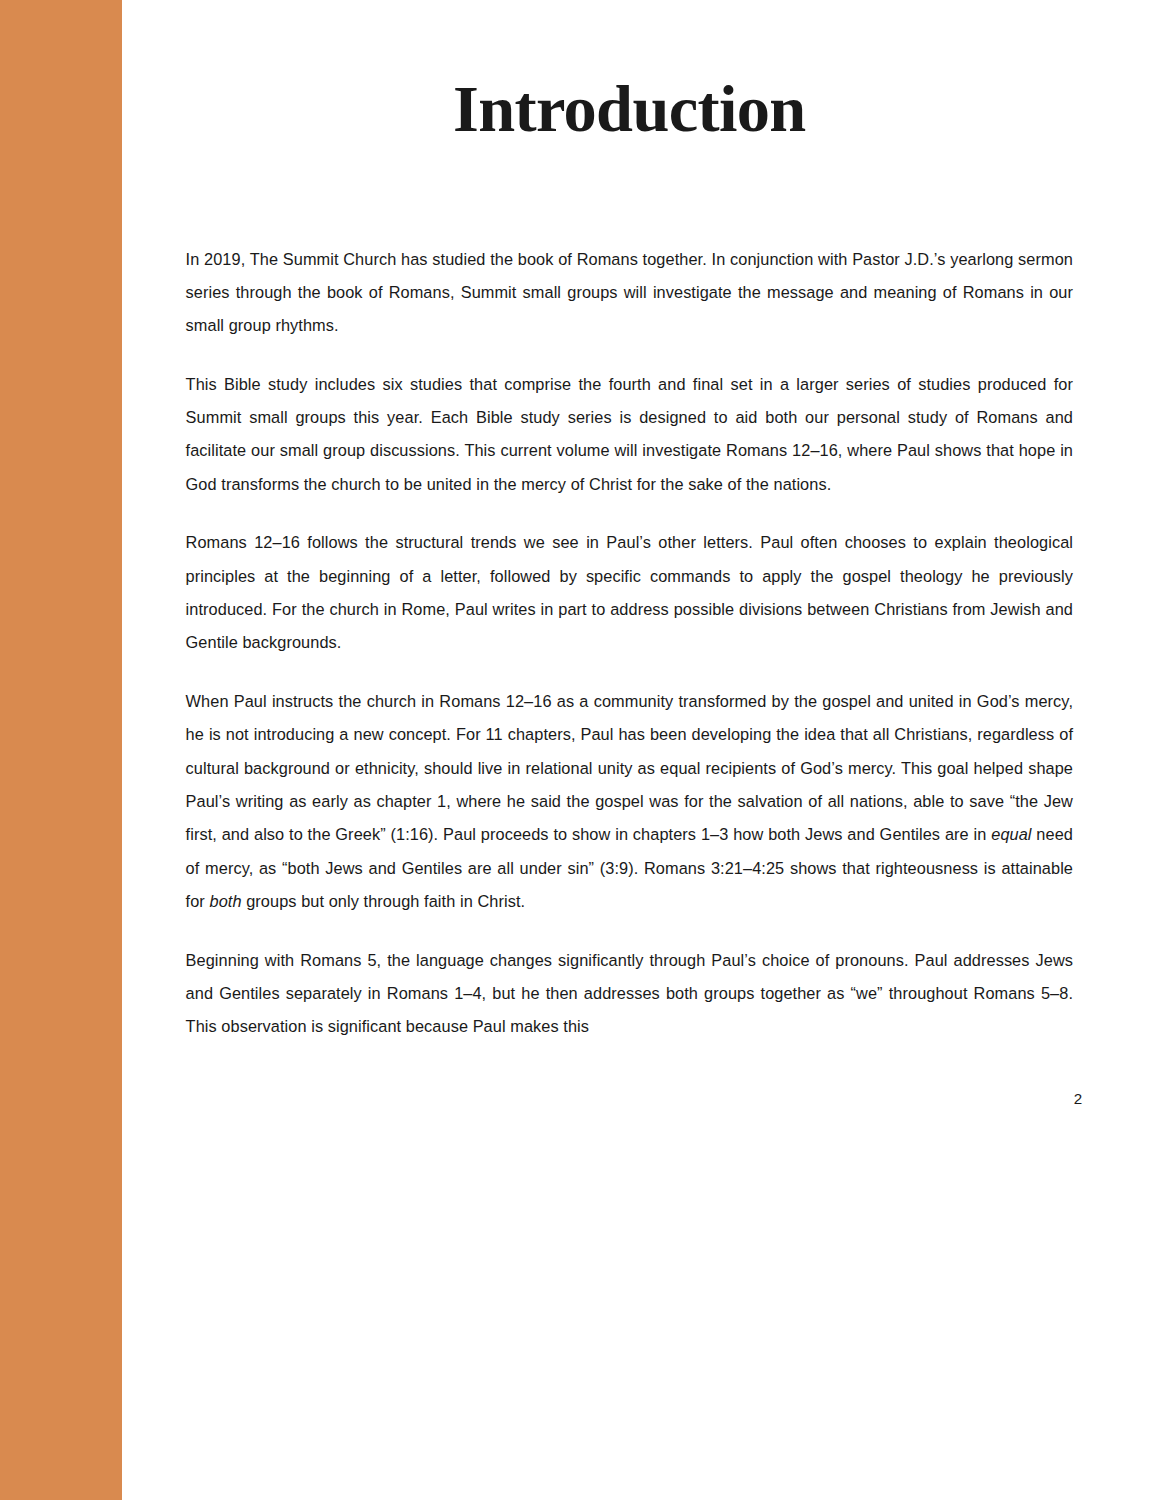Introduction
In 2019, The Summit Church has studied the book of Romans together. In conjunction with Pastor J.D.’s yearlong sermon series through the book of Romans, Summit small groups will investigate the message and meaning of Romans in our small group rhythms.
This Bible study includes six studies that comprise the fourth and final set in a larger series of studies produced for Summit small groups this year. Each Bible study series is designed to aid both our personal study of Romans and facilitate our small group discussions. This current volume will investigate Romans 12–16, where Paul shows that hope in God transforms the church to be united in the mercy of Christ for the sake of the nations.
Romans 12–16 follows the structural trends we see in Paul’s other letters. Paul often chooses to explain theological principles at the beginning of a letter, followed by specific commands to apply the gospel theology he previously introduced. For the church in Rome, Paul writes in part to address possible divisions between Christians from Jewish and Gentile backgrounds.
When Paul instructs the church in Romans 12–16 as a community transformed by the gospel and united in God’s mercy, he is not introducing a new concept. For 11 chapters, Paul has been developing the idea that all Christians, regardless of cultural background or ethnicity, should live in relational unity as equal recipients of God’s mercy. This goal helped shape Paul’s writing as early as chapter 1, where he said the gospel was for the salvation of all nations, able to save “the Jew first, and also to the Greek” (1:16). Paul proceeds to show in chapters 1–3 how both Jews and Gentiles are in equal need of mercy, as “both Jews and Gentiles are all under sin” (3:9). Romans 3:21–4:25 shows that righteousness is attainable for both groups but only through faith in Christ.
Beginning with Romans 5, the language changes significantly through Paul’s choice of pronouns. Paul addresses Jews and Gentiles separately in Romans 1–4, but he then addresses both groups together as “we” throughout Romans 5–8. This observation is significant because Paul makes this
2